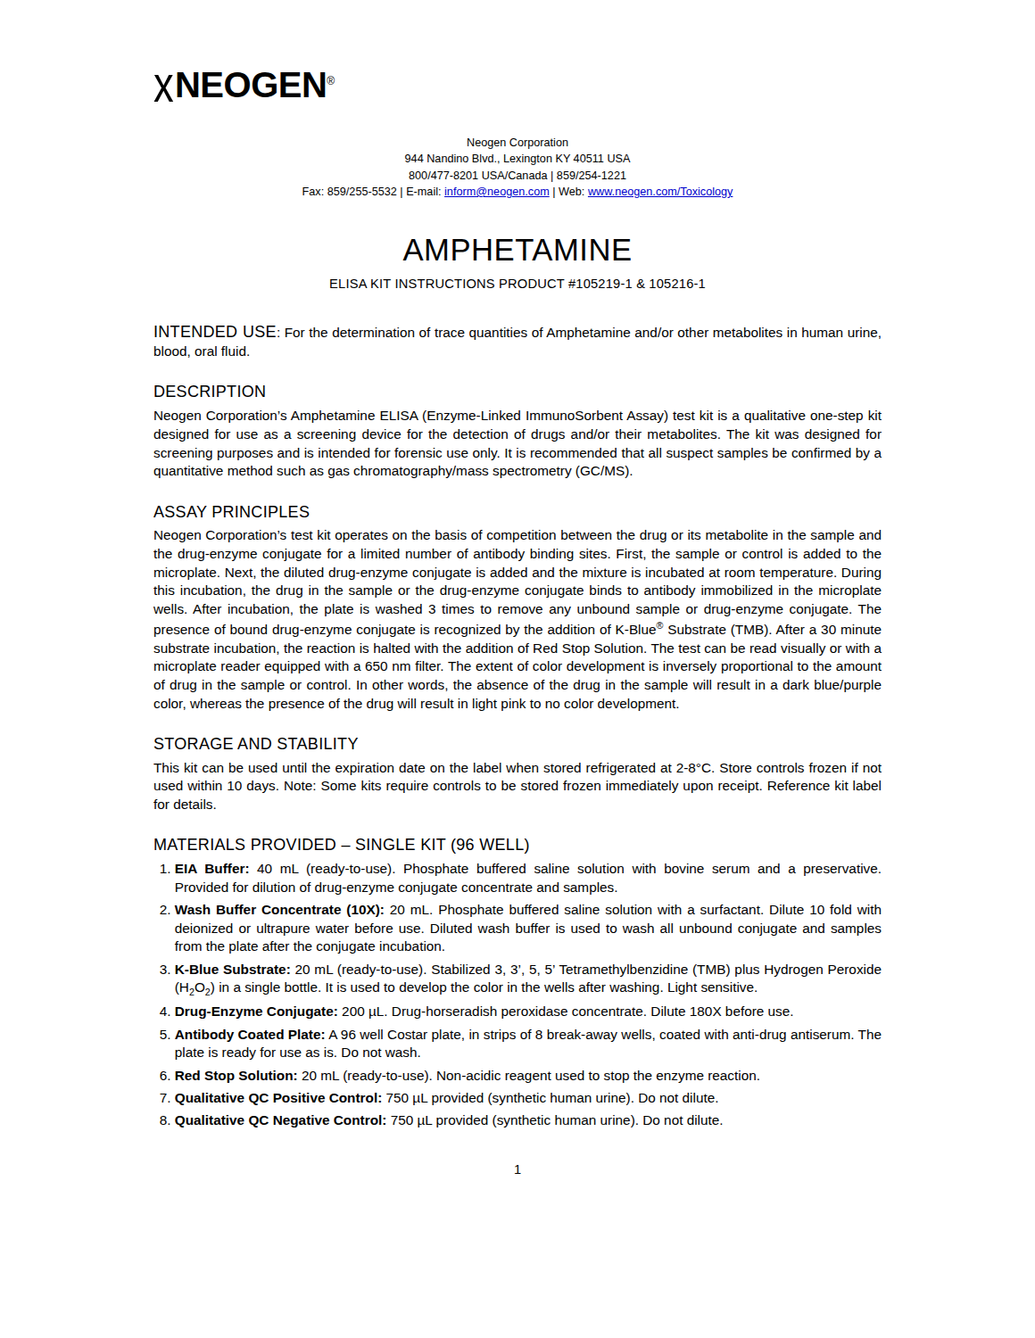xNEOGEN®
Neogen Corporation
944 Nandino Blvd., Lexington KY 40511 USA
800/477-8201 USA/Canada | 859/254-1221
Fax: 859/255-5532 | E-mail: inform@neogen.com | Web: www.neogen.com/Toxicology
AMPHETAMINE
ELISA KIT INSTRUCTIONS PRODUCT #105219-1 & 105216-1
INTENDED USE: For the determination of trace quantities of Amphetamine and/or other metabolites in human urine, blood, oral fluid.
DESCRIPTION
Neogen Corporation’s Amphetamine ELISA (Enzyme-Linked ImmunoSorbent Assay) test kit is a qualitative one-step kit designed for use as a screening device for the detection of drugs and/or their metabolites. The kit was designed for screening purposes and is intended for forensic use only. It is recommended that all suspect samples be confirmed by a quantitative method such as gas chromatography/mass spectrometry (GC/MS).
ASSAY PRINCIPLES
Neogen Corporation’s test kit operates on the basis of competition between the drug or its metabolite in the sample and the drug-enzyme conjugate for a limited number of antibody binding sites. First, the sample or control is added to the microplate. Next, the diluted drug-enzyme conjugate is added and the mixture is incubated at room temperature. During this incubation, the drug in the sample or the drug-enzyme conjugate binds to antibody immobilized in the microplate wells. After incubation, the plate is washed 3 times to remove any unbound sample or drug-enzyme conjugate. The presence of bound drug-enzyme conjugate is recognized by the addition of K-Blue® Substrate (TMB). After a 30 minute substrate incubation, the reaction is halted with the addition of Red Stop Solution. The test can be read visually or with a microplate reader equipped with a 650 nm filter. The extent of color development is inversely proportional to the amount of drug in the sample or control. In other words, the absence of the drug in the sample will result in a dark blue/purple color, whereas the presence of the drug will result in light pink to no color development.
STORAGE AND STABILITY
This kit can be used until the expiration date on the label when stored refrigerated at 2-8°C. Store controls frozen if not used within 10 days. Note: Some kits require controls to be stored frozen immediately upon receipt. Reference kit label for details.
MATERIALS PROVIDED – SINGLE KIT (96 WELL)
EIA Buffer: 40 mL (ready-to-use). Phosphate buffered saline solution with bovine serum and a preservative. Provided for dilution of drug-enzyme conjugate concentrate and samples.
Wash Buffer Concentrate (10X): 20 mL. Phosphate buffered saline solution with a surfactant. Dilute 10 fold with deionized or ultrapure water before use. Diluted wash buffer is used to wash all unbound conjugate and samples from the plate after the conjugate incubation.
K-Blue Substrate: 20 mL (ready-to-use). Stabilized 3, 3’, 5, 5’ Tetramethylbenzidine (TMB) plus Hydrogen Peroxide (H2O2) in a single bottle. It is used to develop the color in the wells after washing. Light sensitive.
Drug-Enzyme Conjugate: 200 µL. Drug-horseradish peroxidase concentrate. Dilute 180X before use.
Antibody Coated Plate: A 96 well Costar plate, in strips of 8 break-away wells, coated with anti-drug antiserum. The plate is ready for use as is. Do not wash.
Red Stop Solution: 20 mL (ready-to-use). Non-acidic reagent used to stop the enzyme reaction.
Qualitative QC Positive Control: 750 µL provided (synthetic human urine). Do not dilute.
Qualitative QC Negative Control: 750 µL provided (synthetic human urine). Do not dilute.
1